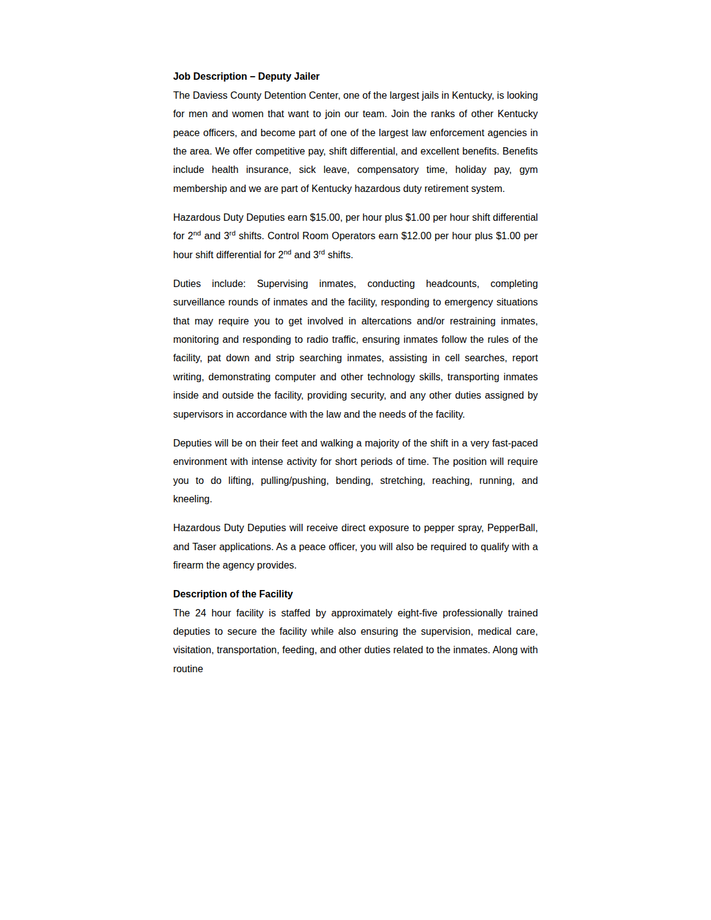Job Description – Deputy Jailer
The Daviess County Detention Center, one of the largest jails in Kentucky, is looking for men and women that want to join our team. Join the ranks of other Kentucky peace officers, and become part of one of the largest law enforcement agencies in the area. We offer competitive pay, shift differential, and excellent benefits. Benefits include health insurance, sick leave, compensatory time, holiday pay, gym membership and we are part of Kentucky hazardous duty retirement system.
Hazardous Duty Deputies earn $15.00, per hour plus $1.00 per hour shift differential for 2nd and 3rd shifts. Control Room Operators earn $12.00 per hour plus $1.00 per hour shift differential for 2nd and 3rd shifts.
Duties include: Supervising inmates, conducting headcounts, completing surveillance rounds of inmates and the facility, responding to emergency situations that may require you to get involved in altercations and/or restraining inmates, monitoring and responding to radio traffic, ensuring inmates follow the rules of the facility, pat down and strip searching inmates, assisting in cell searches, report writing, demonstrating computer and other technology skills, transporting inmates inside and outside the facility, providing security, and any other duties assigned by supervisors in accordance with the law and the needs of the facility.
Deputies will be on their feet and walking a majority of the shift in a very fast-paced environment with intense activity for short periods of time. The position will require you to do lifting, pulling/pushing, bending, stretching, reaching, running, and kneeling.
Hazardous Duty Deputies will receive direct exposure to pepper spray, PepperBall, and Taser applications. As a peace officer, you will also be required to qualify with a firearm the agency provides.
Description of the Facility
The 24 hour facility is staffed by approximately eight-five professionally trained deputies to secure the facility while also ensuring the supervision, medical care, visitation, transportation, feeding, and other duties related to the inmates. Along with routine